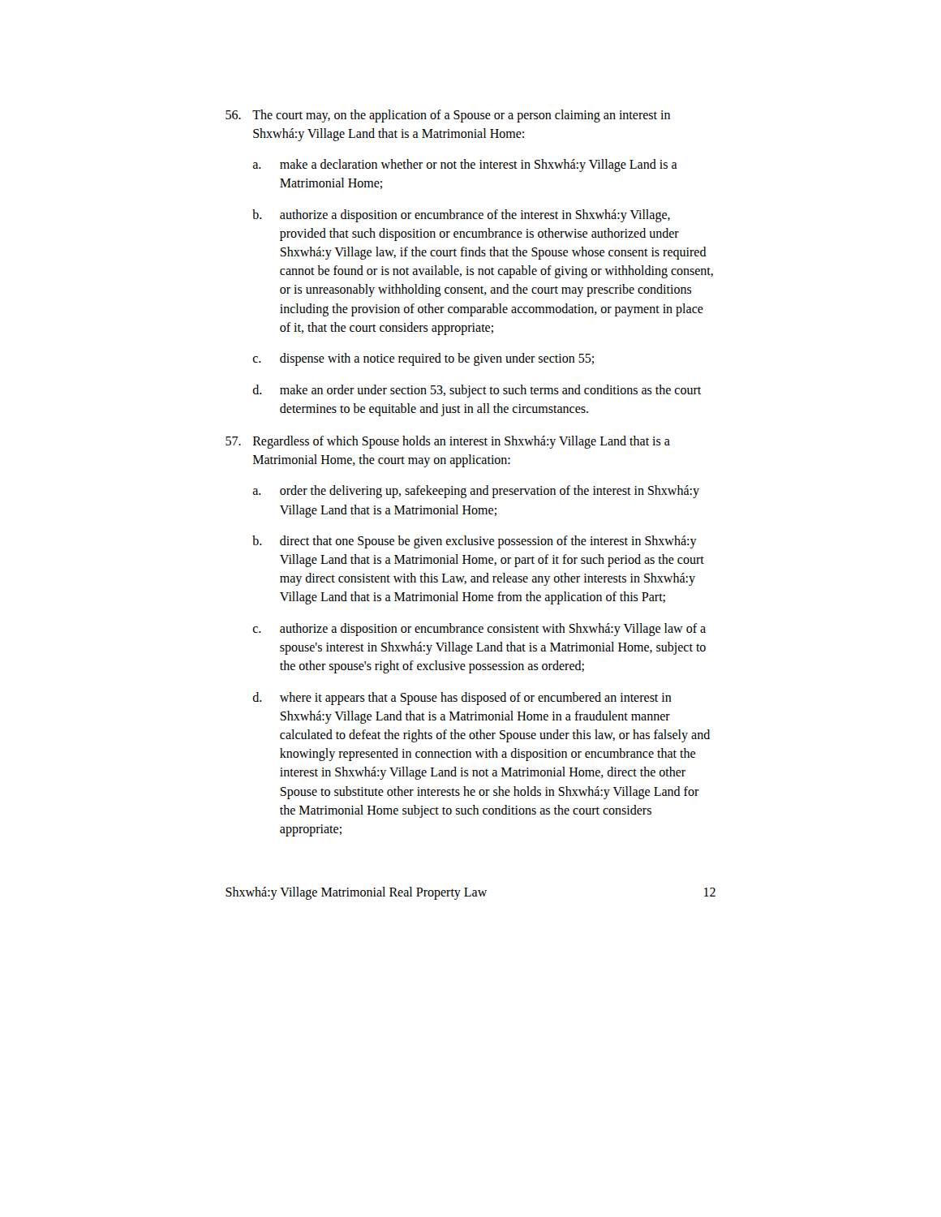56.
The court may, on the application of a Spouse or a person claiming an interest in Shxwhá:y Village Land that is a Matrimonial Home:
a.
make a declaration whether or not the interest in Shxwhá:y Village Land is a Matrimonial Home;
b.
authorize a disposition or encumbrance of the interest in Shxwhá:y Village, provided that such disposition or encumbrance is otherwise authorized under Shxwhá:y Village law, if the court finds that the Spouse whose consent is required cannot be found or is not available, is not capable of giving or withholding consent, or is unreasonably withholding consent, and the court may prescribe conditions including the provision of other comparable accommodation, or payment in place of it, that the court considers appropriate;
c.
dispense with a notice required to be given under section 55;
d.
make an order under section 53, subject to such terms and conditions as the court determines to be equitable and just in all the circumstances.
57.
Regardless of which Spouse holds an interest in Shxwhá:y Village Land that is a Matrimonial Home, the court may on application:
a.
order the delivering up, safekeeping and preservation of the interest in Shxwhá:y Village Land that is a Matrimonial Home;
b.
direct that one Spouse be given exclusive possession of the interest in Shxwhá:y Village Land that is a Matrimonial Home, or part of it for such period as the court may direct consistent with this Law, and release any other interests in Shxwhá:y Village Land that is a Matrimonial Home from the application of this Part;
c.
authorize a disposition or encumbrance consistent with Shxwhá:y Village law of a spouse's interest in Shxwhá:y Village Land that is a Matrimonial Home, subject to the other spouse's right of exclusive possession as ordered;
d.
where it appears that a Spouse has disposed of or encumbered an interest in Shxwhá:y Village Land that is a Matrimonial Home in a fraudulent manner calculated to defeat the rights of the other Spouse under this law, or has falsely and knowingly represented in connection with a disposition or encumbrance that the interest in Shxwhá:y Village Land is not a Matrimonial Home, direct the other Spouse to substitute other interests he or she holds in Shxwhá:y Village Land for the Matrimonial Home subject to such conditions as the court considers appropriate;
Shxwhá:y Village Matrimonial Real Property Law 12